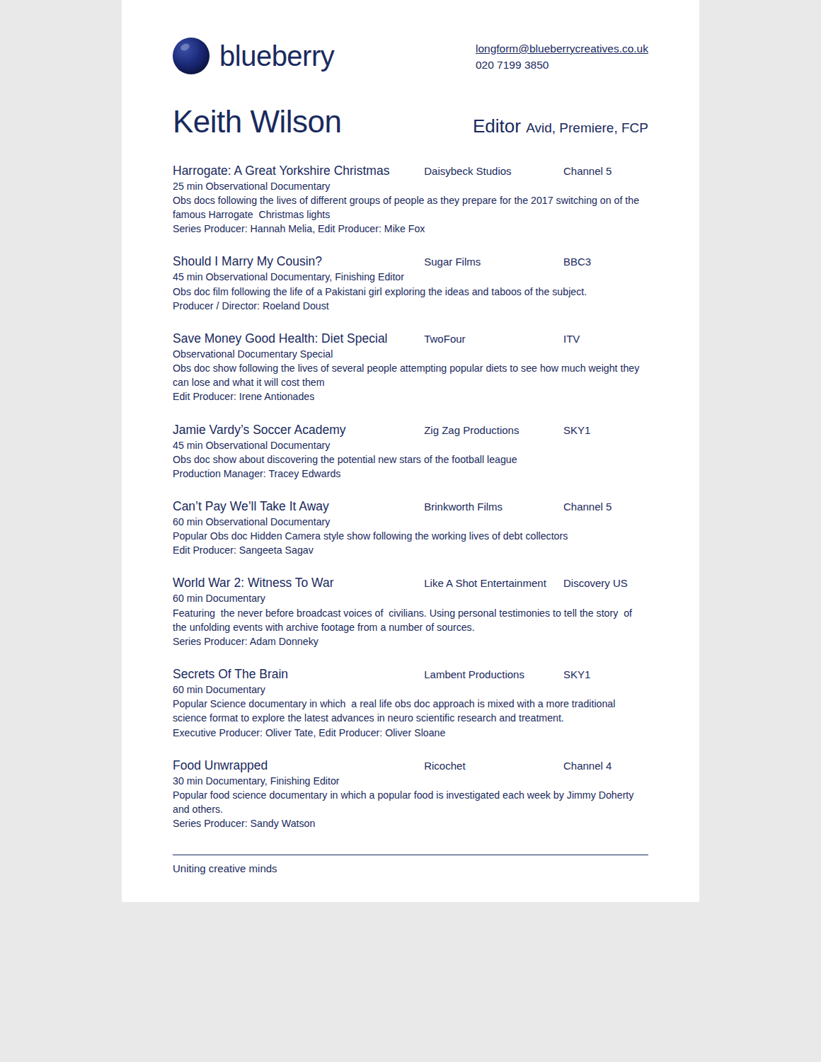blueberry
longform@blueberrycreatives.co.uk
020 7199 3850
Keith Wilson
Editor Avid, Premiere, FCP
Harrogate: A Great Yorkshire Christmas
Daisybeck Studios
Channel 5
25 min Observational Documentary
Obs docs following the lives of different groups of people as they prepare for the 2017 switching on of the famous Harrogate Christmas lights
Series Producer: Hannah Melia, Edit Producer: Mike Fox
Should I Marry My Cousin?
Sugar Films
BBC3
45 min Observational Documentary, Finishing Editor
Obs doc film following the life of a Pakistani girl exploring the ideas and taboos of the subject.
Producer / Director: Roeland Doust
Save Money Good Health: Diet Special
TwoFour
ITV
Observational Documentary Special
Obs doc show following the lives of several people attempting popular diets to see how much weight they can lose and what it will cost them
Edit Producer: Irene Antionades
Jamie Vardy’s Soccer Academy
Zig Zag Productions
SKY1
45 min Observational Documentary
Obs doc show about discovering the potential new stars of the football league
Production Manager: Tracey Edwards
Can’t Pay We’ll Take It Away
Brinkworth Films
Channel 5
60 min Observational Documentary
Popular Obs doc Hidden Camera style show following the working lives of debt collectors
Edit Producer: Sangeeta Sagav
World War 2: Witness To War
Like A Shot Entertainment
Discovery US
60 min Documentary
Featuring the never before broadcast voices of civilians. Using personal testimonies to tell the story of the unfolding events with archive footage from a number of sources.
Series Producer: Adam Donneky
Secrets Of The Brain
Lambent Productions
SKY1
60 min Documentary
Popular Science documentary in which a real life obs doc approach is mixed with a more traditional science format to explore the latest advances in neuro scientific research and treatment.
Executive Producer: Oliver Tate, Edit Producer: Oliver Sloane
Food Unwrapped
Ricochet
Channel 4
30 min Documentary, Finishing Editor
Popular food science documentary in which a popular food is investigated each week by Jimmy Doherty and others.
Series Producer: Sandy Watson
Uniting creative minds